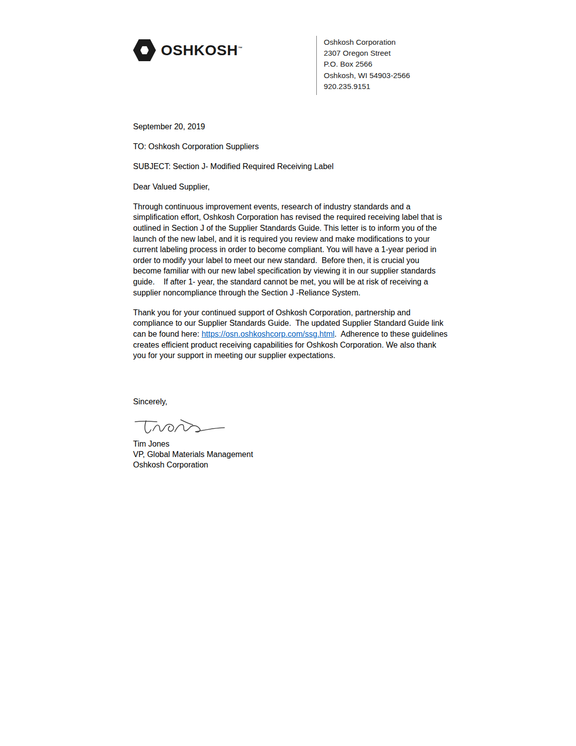OSHKOSH™
Oshkosh Corporation
2307 Oregon Street
P.O. Box 2566
Oshkosh, WI 54903-2566
920.235.9151
September 20, 2019
TO: Oshkosh Corporation Suppliers
SUBJECT: Section J- Modified Required Receiving Label
Dear Valued Supplier,
Through continuous improvement events, research of industry standards and a simplification effort, Oshkosh Corporation has revised the required receiving label that is outlined in Section J of the Supplier Standards Guide. This letter is to inform you of the launch of the new label, and it is required you review and make modifications to your current labeling process in order to become compliant. You will have a 1-year period in order to modify your label to meet our new standard. Before then, it is crucial you become familiar with our new label specification by viewing it in our supplier standards guide. If after 1- year, the standard cannot be met, you will be at risk of receiving a supplier noncompliance through the Section J -Reliance System.
Thank you for your continued support of Oshkosh Corporation, partnership and compliance to our Supplier Standards Guide. The updated Supplier Standard Guide link can be found here: https://osn.oshkoshcorp.com/ssg.html. Adherence to these guidelines creates efficient product receiving capabilities for Oshkosh Corporation. We also thank you for your support in meeting our supplier expectations.
Sincerely,
Tim Jones
VP, Global Materials Management
Oshkosh Corporation